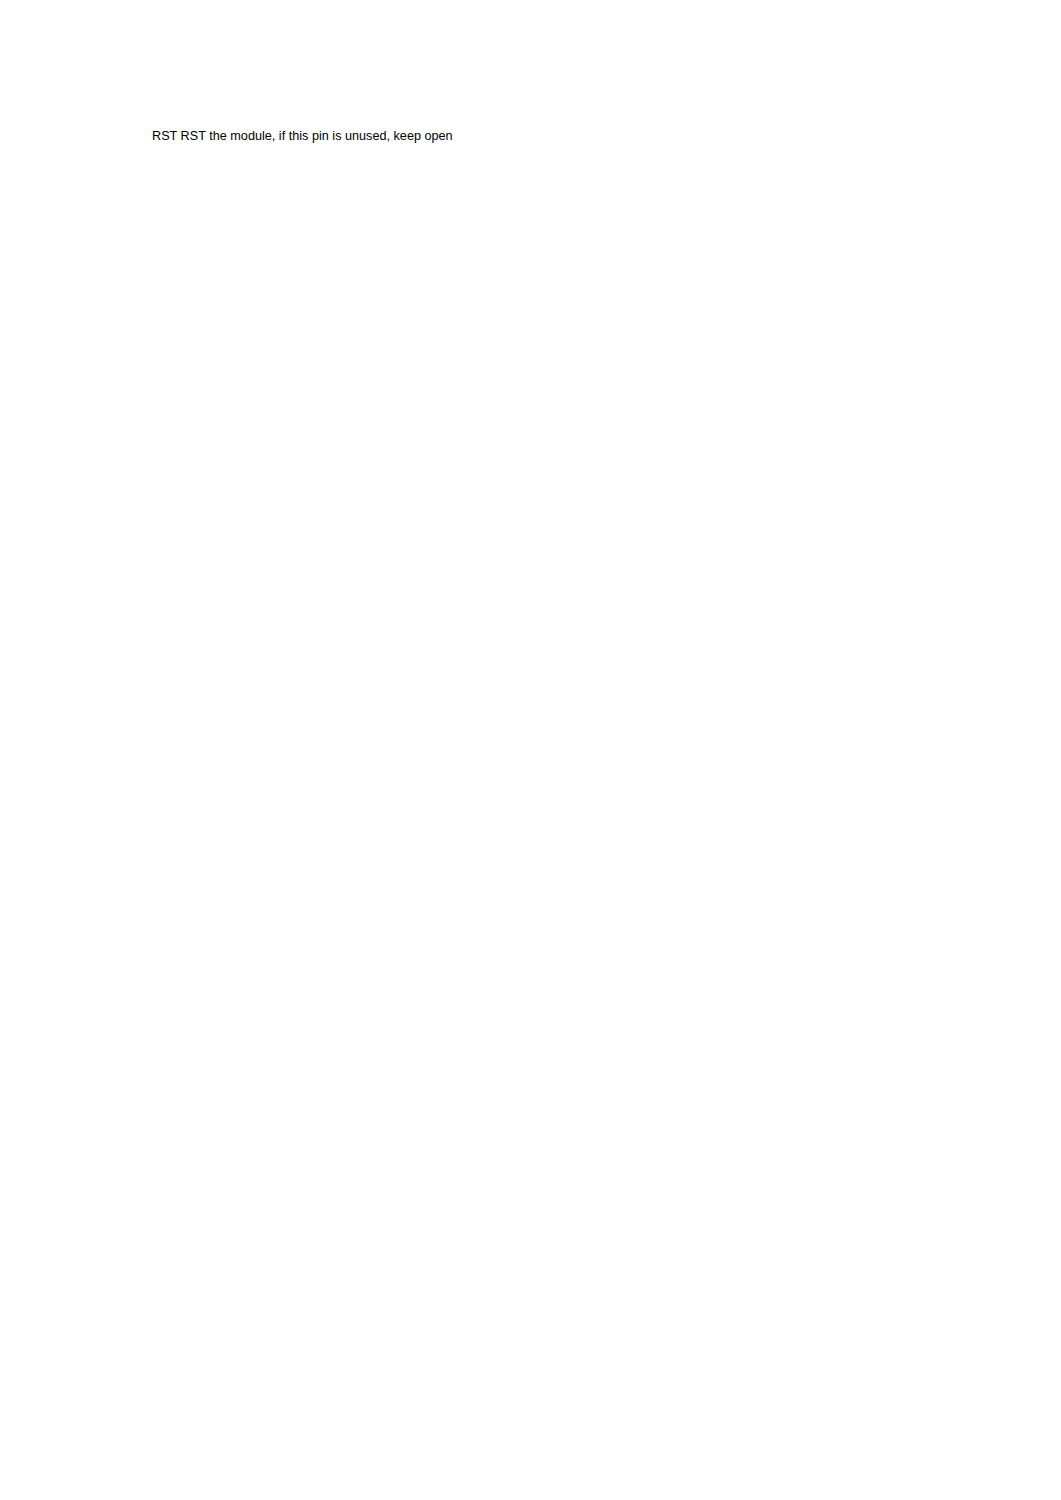RST RST the module, if this pin is unused, keep open